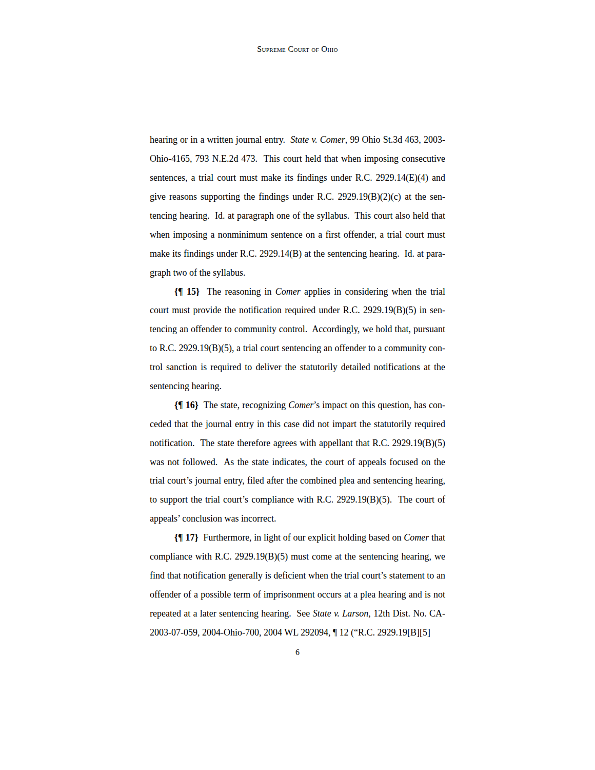Supreme Court of Ohio
hearing or in a written journal entry. State v. Comer, 99 Ohio St.3d 463, 2003-Ohio-4165, 793 N.E.2d 473. This court held that when imposing consecutive sentences, a trial court must make its findings under R.C. 2929.14(E)(4) and give reasons supporting the findings under R.C. 2929.19(B)(2)(c) at the sentencing hearing. Id. at paragraph one of the syllabus. This court also held that when imposing a nonminimum sentence on a first offender, a trial court must make its findings under R.C. 2929.14(B) at the sentencing hearing. Id. at paragraph two of the syllabus.
{¶ 15} The reasoning in Comer applies in considering when the trial court must provide the notification required under R.C. 2929.19(B)(5) in sentencing an offender to community control. Accordingly, we hold that, pursuant to R.C. 2929.19(B)(5), a trial court sentencing an offender to a community control sanction is required to deliver the statutorily detailed notifications at the sentencing hearing.
{¶ 16} The state, recognizing Comer’s impact on this question, has conceded that the journal entry in this case did not impart the statutorily required notification. The state therefore agrees with appellant that R.C. 2929.19(B)(5) was not followed. As the state indicates, the court of appeals focused on the trial court’s journal entry, filed after the combined plea and sentencing hearing, to support the trial court’s compliance with R.C. 2929.19(B)(5). The court of appeals’ conclusion was incorrect.
{¶ 17} Furthermore, in light of our explicit holding based on Comer that compliance with R.C. 2929.19(B)(5) must come at the sentencing hearing, we find that notification generally is deficient when the trial court’s statement to an offender of a possible term of imprisonment occurs at a plea hearing and is not repeated at a later sentencing hearing. See State v. Larson, 12th Dist. No. CA-2003-07-059, 2004-Ohio-700, 2004 WL 292094, ¶ 12 (“R.C. 2929.19[B][5]
6